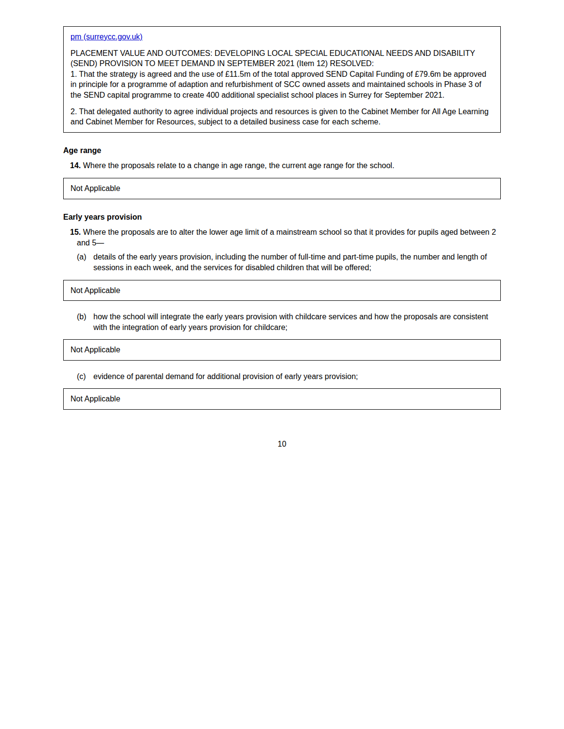pm (surreycc.gov.uk)
PLACEMENT VALUE AND OUTCOMES: DEVELOPING LOCAL SPECIAL EDUCATIONAL NEEDS AND DISABILITY (SEND) PROVISION TO MEET DEMAND IN SEPTEMBER 2021 (Item 12) RESOLVED:
1. That the strategy is agreed and the use of £11.5m of the total approved SEND Capital Funding of £79.6m be approved in principle for a programme of adaption and refurbishment of SCC owned assets and maintained schools in Phase 3 of the SEND capital programme to create 400 additional specialist school places in Surrey for September 2021.
2. That delegated authority to agree individual projects and resources is given to the Cabinet Member for All Age Learning and Cabinet Member for Resources, subject to a detailed business case for each scheme.
Age range
14. Where the proposals relate to a change in age range, the current age range for the school.
Not Applicable
Early years provision
15. Where the proposals are to alter the lower age limit of a mainstream school so that it provides for pupils aged between 2 and 5—
(a) details of the early years provision, including the number of full-time and part-time pupils, the number and length of sessions in each week, and the services for disabled children that will be offered;
Not Applicable
(b) how the school will integrate the early years provision with childcare services and how the proposals are consistent with the integration of early years provision for childcare;
Not Applicable
(c) evidence of parental demand for additional provision of early years provision;
Not Applicable
10